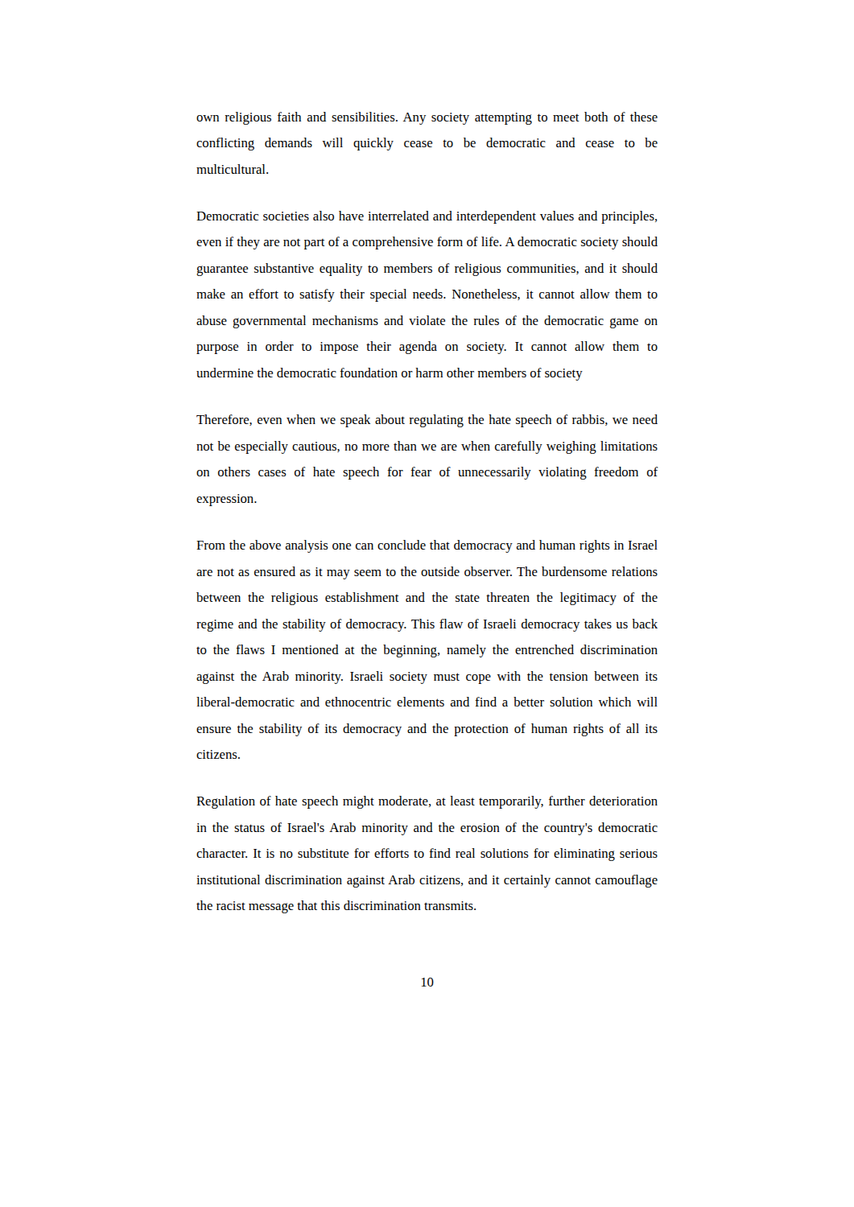own religious faith and sensibilities. Any society attempting to meet both of these conflicting demands will quickly cease to be democratic and cease to be multicultural.
Democratic societies also have interrelated and interdependent values and principles, even if they are not part of a comprehensive form of life. A democratic society should guarantee substantive equality to members of religious communities, and it should make an effort to satisfy their special needs. Nonetheless, it cannot allow them to abuse governmental mechanisms and violate the rules of the democratic game on purpose in order to impose their agenda on society. It cannot allow them to undermine the democratic foundation or harm other members of society
Therefore, even when we speak about regulating the hate speech of rabbis, we need not be especially cautious, no more than we are when carefully weighing limitations on others cases of hate speech for fear of unnecessarily violating freedom of expression.
From the above analysis one can conclude that democracy and human rights in Israel are not as ensured as it may seem to the outside observer. The burdensome relations between the religious establishment and the state threaten the legitimacy of the regime and the stability of democracy. This flaw of Israeli democracy takes us back to the flaws I mentioned at the beginning, namely the entrenched discrimination against the Arab minority. Israeli society must cope with the tension between its liberal-democratic and ethnocentric elements and find a better solution which will ensure the stability of its democracy and the protection of human rights of all its citizens.
Regulation of hate speech might moderate, at least temporarily, further deterioration in the status of Israel's Arab minority and the erosion of the country's democratic character. It is no substitute for efforts to find real solutions for eliminating serious institutional discrimination against Arab citizens, and it certainly cannot camouflage the racist message that this discrimination transmits.
10